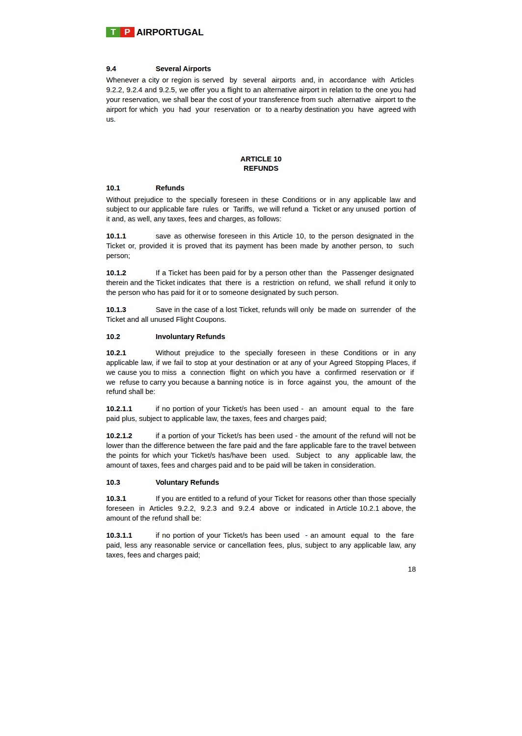TP AIR PORTUGAL
9.4 Several Airports
Whenever a city or region is served by several airports and, in accordance with Articles 9.2.2, 9.2.4 and 9.2.5, we offer you a flight to an alternative airport in relation to the one you had your reservation, we shall bear the cost of your transference from such alternative airport to the airport for which you had your reservation or to a nearby destination you have agreed with us.
ARTICLE 10
REFUNDS
10.1 Refunds
Without prejudice to the specially foreseen in these Conditions or in any applicable law and subject to our applicable fare rules or Tariffs, we will refund a Ticket or any unused portion of it and, as well, any taxes, fees and charges, as follows:
10.1.1save as otherwise foreseen in this Article 10, to the person designated in the Ticket or, provided it is proved that its payment has been made by another person, to such person;
10.1.2 If a Ticket has been paid for by a person other than the Passenger designated therein and the Ticket indicates that there is a restriction on refund, we shall refund it only to the person who has paid for it or to someone designated by such person.
10.1.3 Save in the case of a lost Ticket, refunds will only be made on surrender of the Ticket and all unused Flight Coupons.
10.2 Involuntary Refunds
10.2.1 Without prejudice to the specially foreseen in these Conditions or in any applicable law, if we fail to stop at your destination or at any of your Agreed Stopping Places, if we cause you to miss a connection flight on which you have a confirmed reservation or if we refuse to carry you because a banning notice is in force against you, the amount of the refund shall be:
10.2.1.1if no portion of your Ticket/s has been used - an amount equal to the fare paid plus, subject to applicable law, the taxes, fees and charges paid;
10.2.1.2if a portion of your Ticket/s has been used - the amount of the refund will not be lower than the difference between the fare paid and the fare applicable fare to the travel between the points for which your Ticket/s has/have been used. Subject to any applicable law, the amount of taxes, fees and charges paid and to be paid will be taken in consideration.
10.3 Voluntary Refunds
10.3.1 If you are entitled to a refund of your Ticket for reasons other than those specially foreseen in Articles 9.2.2, 9.2.3 and 9.2.4 above or indicated in Article 10.2.1 above, the amount of the refund shall be:
10.3.1.1if no portion of your Ticket/s has been used - an amount equal to the fare paid, less any reasonable service or cancellation fees, plus, subject to any applicable law, any taxes, fees and charges paid;
18